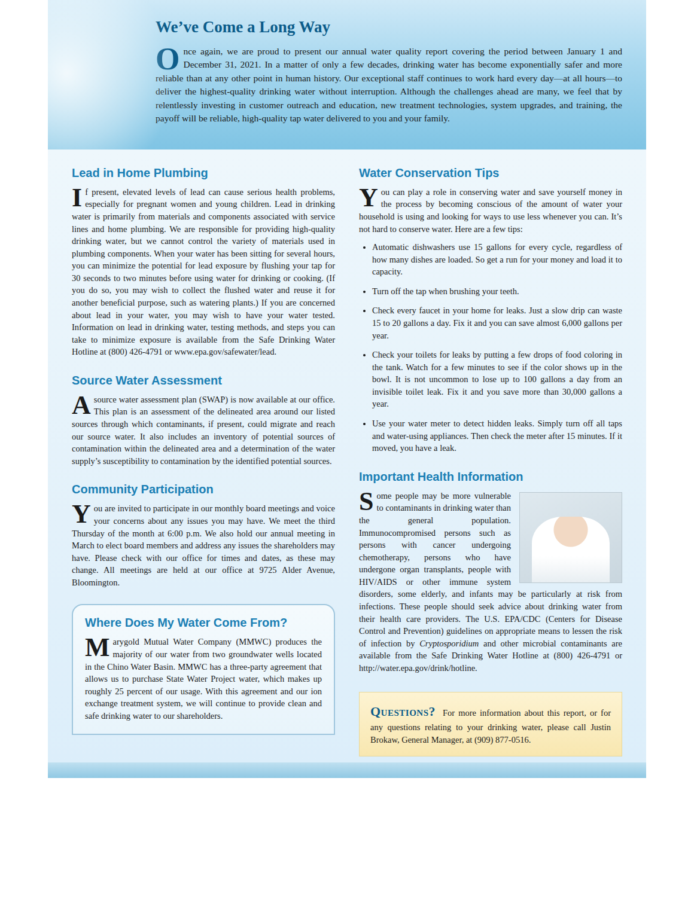We’ve Come a Long Way
Once again, we are proud to present our annual water quality report covering the period between January 1 and December 31, 2021. In a matter of only a few decades, drinking water has become exponentially safer and more reliable than at any other point in human history. Our exceptional staff continues to work hard every day—at all hours—to deliver the highest-quality drinking water without interruption. Although the challenges ahead are many, we feel that by relentlessly investing in customer outreach and education, new treatment technologies, system upgrades, and training, the payoff will be reliable, high-quality tap water delivered to you and your family.
Lead in Home Plumbing
If present, elevated levels of lead can cause serious health problems, especially for pregnant women and young children. Lead in drinking water is primarily from materials and components associated with service lines and home plumbing. We are responsible for providing high-quality drinking water, but we cannot control the variety of materials used in plumbing components. When your water has been sitting for several hours, you can minimize the potential for lead exposure by flushing your tap for 30 seconds to two minutes before using water for drinking or cooking. (If you do so, you may wish to collect the flushed water and reuse it for another beneficial purpose, such as watering plants.) If you are concerned about lead in your water, you may wish to have your water tested. Information on lead in drinking water, testing methods, and steps you can take to minimize exposure is available from the Safe Drinking Water Hotline at (800) 426-4791 or www.epa.gov/safewater/lead.
Source Water Assessment
Asource water assessment plan (SWAP) is now available at our office. This plan is an assessment of the delineated area around our listed sources through which contaminants, if present, could migrate and reach our source water. It also includes an inventory of potential sources of contamination within the delineated area and a determination of the water supply’s susceptibility to contamination by the identified potential sources.
Community Participation
You are invited to participate in our monthly board meetings and voice your concerns about any issues you may have. We meet the third Thursday of the month at 6:00 p.m. We also hold our annual meeting in March to elect board members and address any issues the shareholders may have. Please check with our office for times and dates, as these may change. All meetings are held at our office at 9725 Alder Avenue, Bloomington.
Where Does My Water Come From?
Marygold Mutual Water Company (MMWC) produces the majority of our water from two groundwater wells located in the Chino Water Basin. MMWC has a three-party agreement that allows us to purchase State Water Project water, which makes up roughly 25 percent of our usage. With this agreement and our ion exchange treatment system, we will continue to provide clean and safe drinking water to our shareholders.
Water Conservation Tips
You can play a role in conserving water and save yourself money in the process by becoming conscious of the amount of water your household is using and looking for ways to use less whenever you can. It’s not hard to conserve water. Here are a few tips:
Automatic dishwashers use 15 gallons for every cycle, regardless of how many dishes are loaded. So get a run for your money and load it to capacity.
Turn off the tap when brushing your teeth.
Check every faucet in your home for leaks. Just a slow drip can waste 15 to 20 gallons a day. Fix it and you can save almost 6,000 gallons per year.
Check your toilets for leaks by putting a few drops of food coloring in the tank. Watch for a few minutes to see if the color shows up in the bowl. It is not uncommon to lose up to 100 gallons a day from an invisible toilet leak. Fix it and you save more than 30,000 gallons a year.
Use your water meter to detect hidden leaks. Simply turn off all taps and water-using appliances. Then check the meter after 15 minutes. If it moved, you have a leak.
Important Health Information
Some people may be more vulnerable to contaminants in drinking water than the general population. Immunocompromised persons such as persons with cancer undergoing chemotherapy, persons who have undergone organ transplants, people with HIV/AIDS or other immune system disorders, some elderly, and infants may be particularly at risk from infections. These people should seek advice about drinking water from their health care providers. The U.S. EPA/CDC (Centers for Disease Control and Prevention) guidelines on appropriate means to lessen the risk of infection by Cryptosporidium and other microbial contaminants are available from the Safe Drinking Water Hotline at (800) 426-4791 or http://water.epa.gov/drink/hotline.
Questions? For more information about this report, or for any questions relating to your drinking water, please call Justin Brokaw, General Manager, at (909) 877-0516.